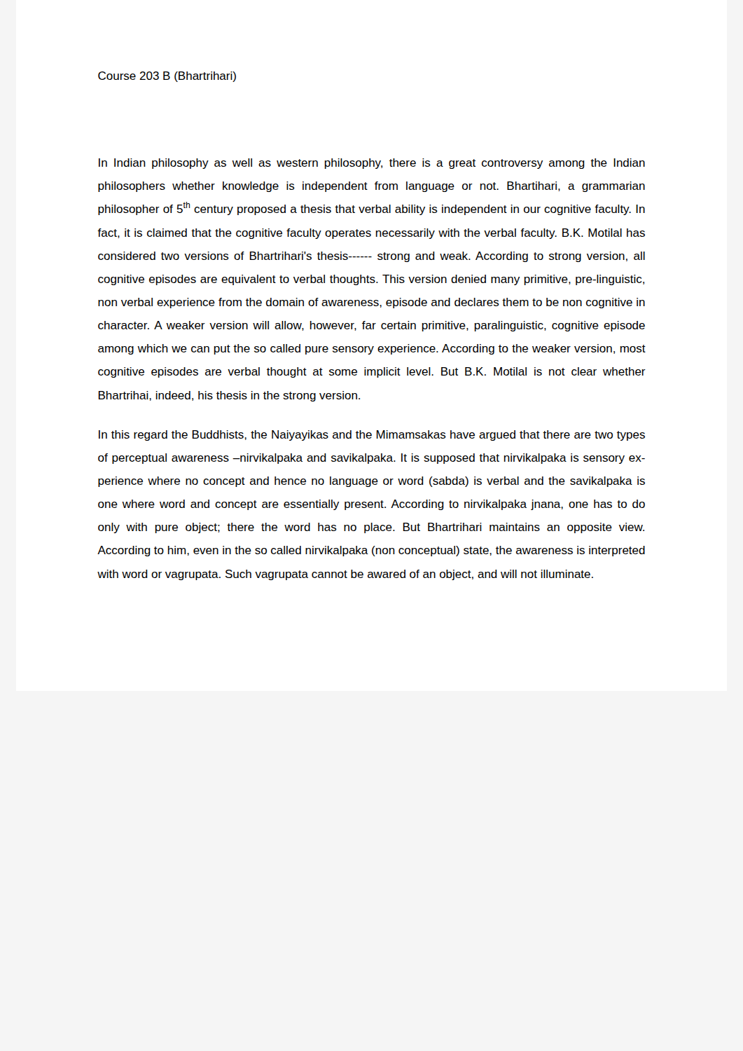Course 203 B (Bhartrihari)
In Indian philosophy as well as western philosophy, there is a great controversy among the Indian philosophers whether knowledge is independent from language or not. Bhartihari, a grammarian philosopher of 5th century proposed a thesis that verbal ability is independent in our cognitive faculty. In fact, it is claimed that the cognitive faculty operates necessarily with the verbal faculty. B.K. Motilal has considered two versions of Bhartrihari's thesis------ strong and weak. According to strong version, all cognitive episodes are equivalent to verbal thoughts. This version denied many primitive, pre-linguistic, non verbal experience from the domain of awareness, episode and declares them to be non cognitive in character. A weaker version will allow, however, far certain primitive, paralinguistic, cognitive episode among which we can put the so called pure sensory experience. According to the weaker version, most cognitive episodes are verbal thought at some implicit level. But B.K. Motilal is not clear whether Bhartrihai, indeed, his thesis in the strong version.
In this regard the Buddhists, the Naiyayikas and the Mimamsakas have argued that there are two types of perceptual awareness –nirvikalpaka and savikalpaka. It is supposed that nirvikalpaka is sensory experience where no concept and hence no language or word (sabda) is verbal and the savikalpaka is one where word and concept are essentially present. According to nirvikalpaka jnana, one has to do only with pure object; there the word has no place. But Bhartrihari maintains an opposite view. According to him, even in the so called nirvikalpaka (non conceptual) state, the awareness is interpreted with word or vagrupata. Such vagrupata cannot be awared of an object, and will not illuminate.